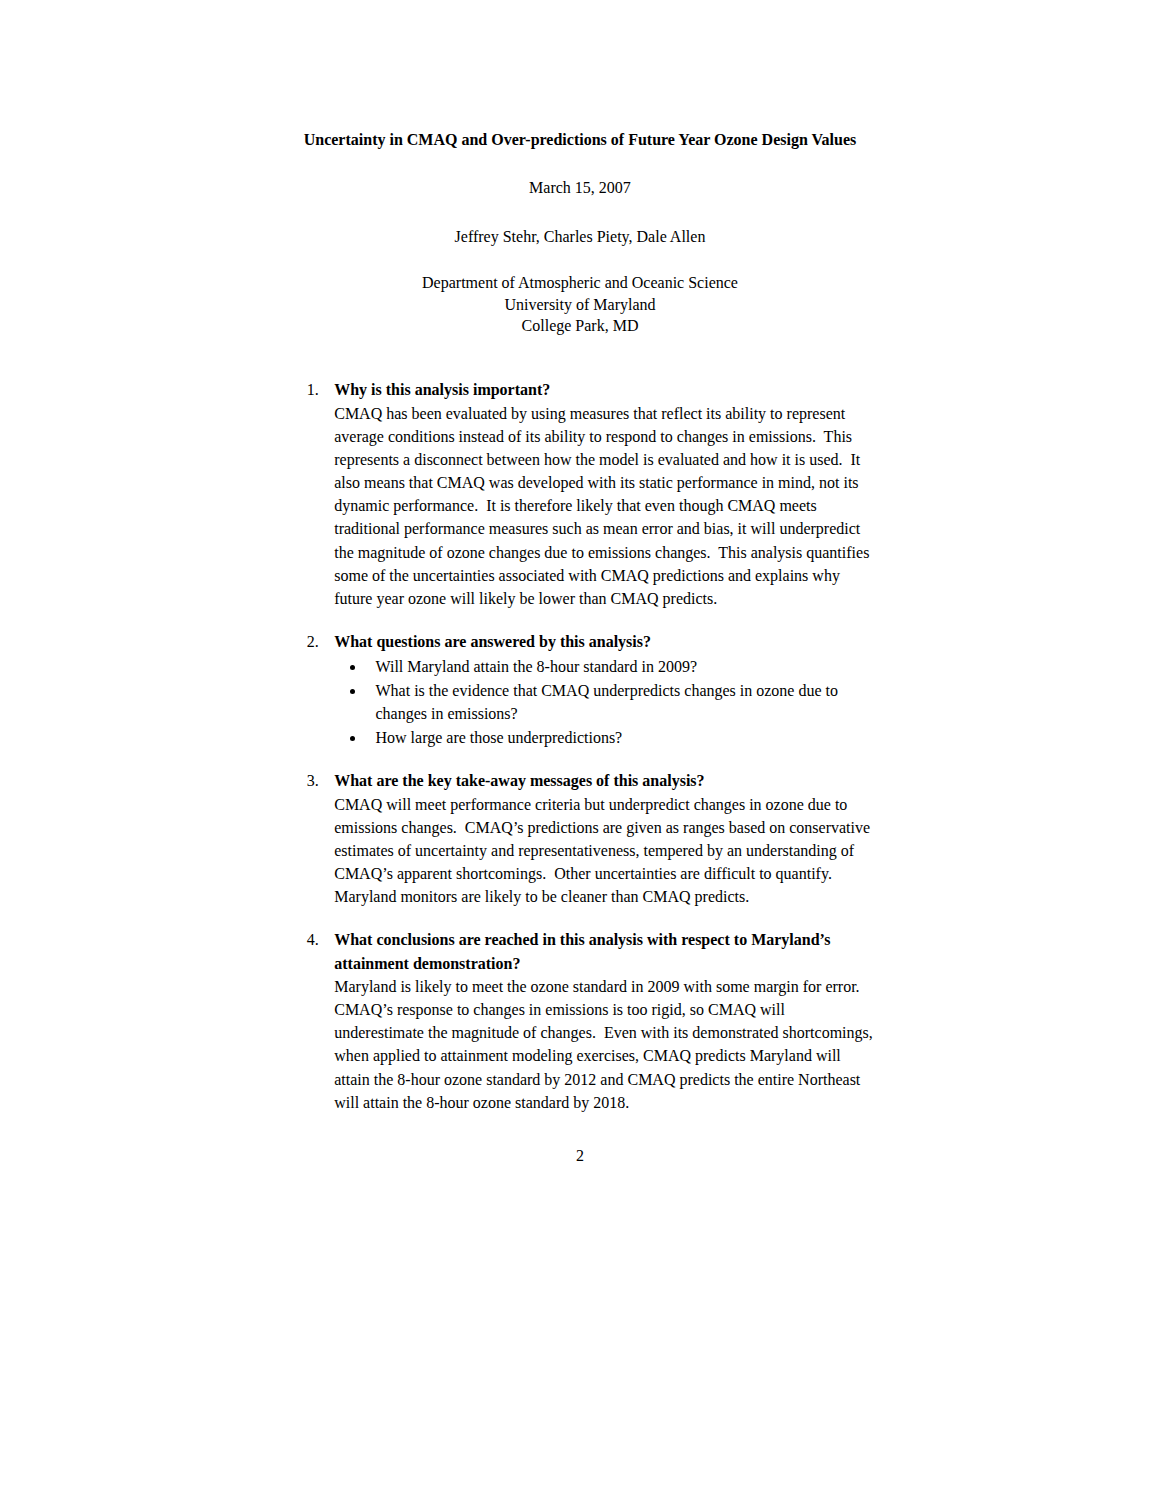Uncertainty in CMAQ and Over-predictions of Future Year Ozone Design Values
March 15, 2007
Jeffrey Stehr, Charles Piety, Dale Allen
Department of Atmospheric and Oceanic Science
University of Maryland
College Park, MD
Why is this analysis important?
CMAQ has been evaluated by using measures that reflect its ability to represent average conditions instead of its ability to respond to changes in emissions. This represents a disconnect between how the model is evaluated and how it is used. It also means that CMAQ was developed with its static performance in mind, not its dynamic performance. It is therefore likely that even though CMAQ meets traditional performance measures such as mean error and bias, it will underpredict the magnitude of ozone changes due to emissions changes. This analysis quantifies some of the uncertainties associated with CMAQ predictions and explains why future year ozone will likely be lower than CMAQ predicts.
What questions are answered by this analysis?
Will Maryland attain the 8-hour standard in 2009?
What is the evidence that CMAQ underpredicts changes in ozone due to changes in emissions?
How large are those underpredictions?
What are the key take-away messages of this analysis?
CMAQ will meet performance criteria but underpredict changes in ozone due to emissions changes. CMAQ’s predictions are given as ranges based on conservative estimates of uncertainty and representativeness, tempered by an understanding of CMAQ’s apparent shortcomings. Other uncertainties are difficult to quantify. Maryland monitors are likely to be cleaner than CMAQ predicts.
What conclusions are reached in this analysis with respect to Maryland’s attainment demonstration?
Maryland is likely to meet the ozone standard in 2009 with some margin for error. CMAQ’s response to changes in emissions is too rigid, so CMAQ will underestimate the magnitude of changes. Even with its demonstrated shortcomings, when applied to attainment modeling exercises, CMAQ predicts Maryland will attain the 8-hour ozone standard by 2012 and CMAQ predicts the entire Northeast will attain the 8-hour ozone standard by 2018.
2